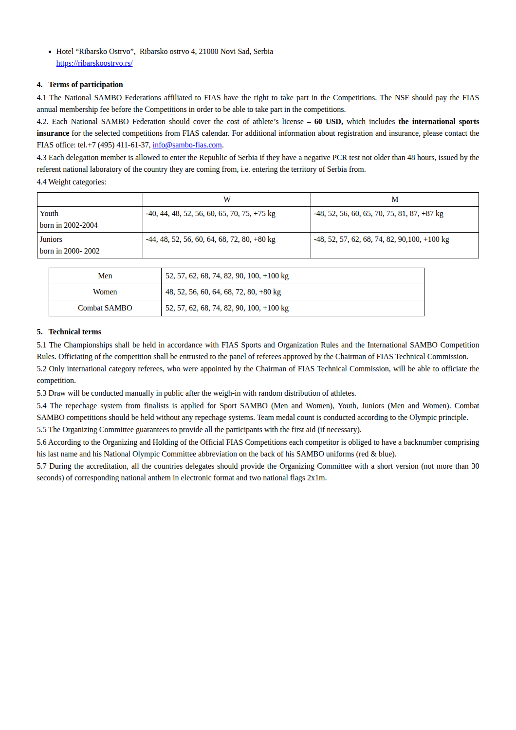Hotel “Ribarsko Ostrvo”, Ribarsko ostrvo 4, 21000 Novi Sad, Serbia
https://ribarskoostrvo.rs/
4. Terms of participation
4.1 The National SAMBO Federations affiliated to FIAS have the right to take part in the Competitions. The NSF should pay the FIAS annual membership fee before the Competitions in order to be able to take part in the competitions.
4.2. Each National SAMBO Federation should cover the cost of athlete’s license – 60 USD, which includes the international sports insurance for the selected competitions from FIAS calendar. For additional information about registration and insurance, please contact the FIAS office: tel.+7 (495) 411-61-37, info@sambo-fias.com.
4.3 Each delegation member is allowed to enter the Republic of Serbia if they have a negative PCR test not older than 48 hours, issued by the referent national laboratory of the country they are coming from, i.e. entering the territory of Serbia from.
4.4 Weight categories:
| | W | M |
| Youth born in 2002-2004 | -40, 44, 48, 52, 56, 60, 65, 70, 75, +75 kg | -48, 52, 56, 60, 65, 70, 75, 81, 87, +87 kg |
| Juniors born in 2000- 2002 | -44, 48, 52, 56, 60, 64, 68, 72, 80, +80 kg | -48, 52, 57, 62, 68, 74, 82, 90,100, +100 kg |
| Men | 52, 57, 62, 68, 74, 82, 90, 100, +100 kg |
| Women | 48, 52, 56, 60, 64, 68, 72, 80, +80 kg |
| Combat SAMBO | 52, 57, 62, 68, 74, 82, 90, 100, +100 kg |
5. Technical terms
5.1 The Championships shall be held in accordance with FIAS Sports and Organization Rules and the International SAMBO Competition Rules. Officiating of the competition shall be entrusted to the panel of referees approved by the Chairman of FIAS Technical Commission.
5.2 Only international category referees, who were appointed by the Chairman of FIAS Technical Commission, will be able to officiate the competition.
5.3 Draw will be conducted manually in public after the weigh-in with random distribution of athletes.
5.4 The repechage system from finalists is applied for Sport SAMBO (Men and Women), Youth, Juniors (Men and Women). Combat SAMBO competitions should be held without any repechage systems. Team medal count is conducted according to the Olympic principle.
5.5 The Organizing Committee guarantees to provide all the participants with the first aid (if necessary).
5.6 According to the Organizing and Holding of the Official FIAS Competitions each competitor is obliged to have a backnumber comprising his last name and his National Olympic Committee abbreviation on the back of his SAMBO uniforms (red & blue).
5.7 During the accreditation, all the countries delegates should provide the Organizing Committee with a short version (not more than 30 seconds) of corresponding national anthem in electronic format and two national flags 2x1m.